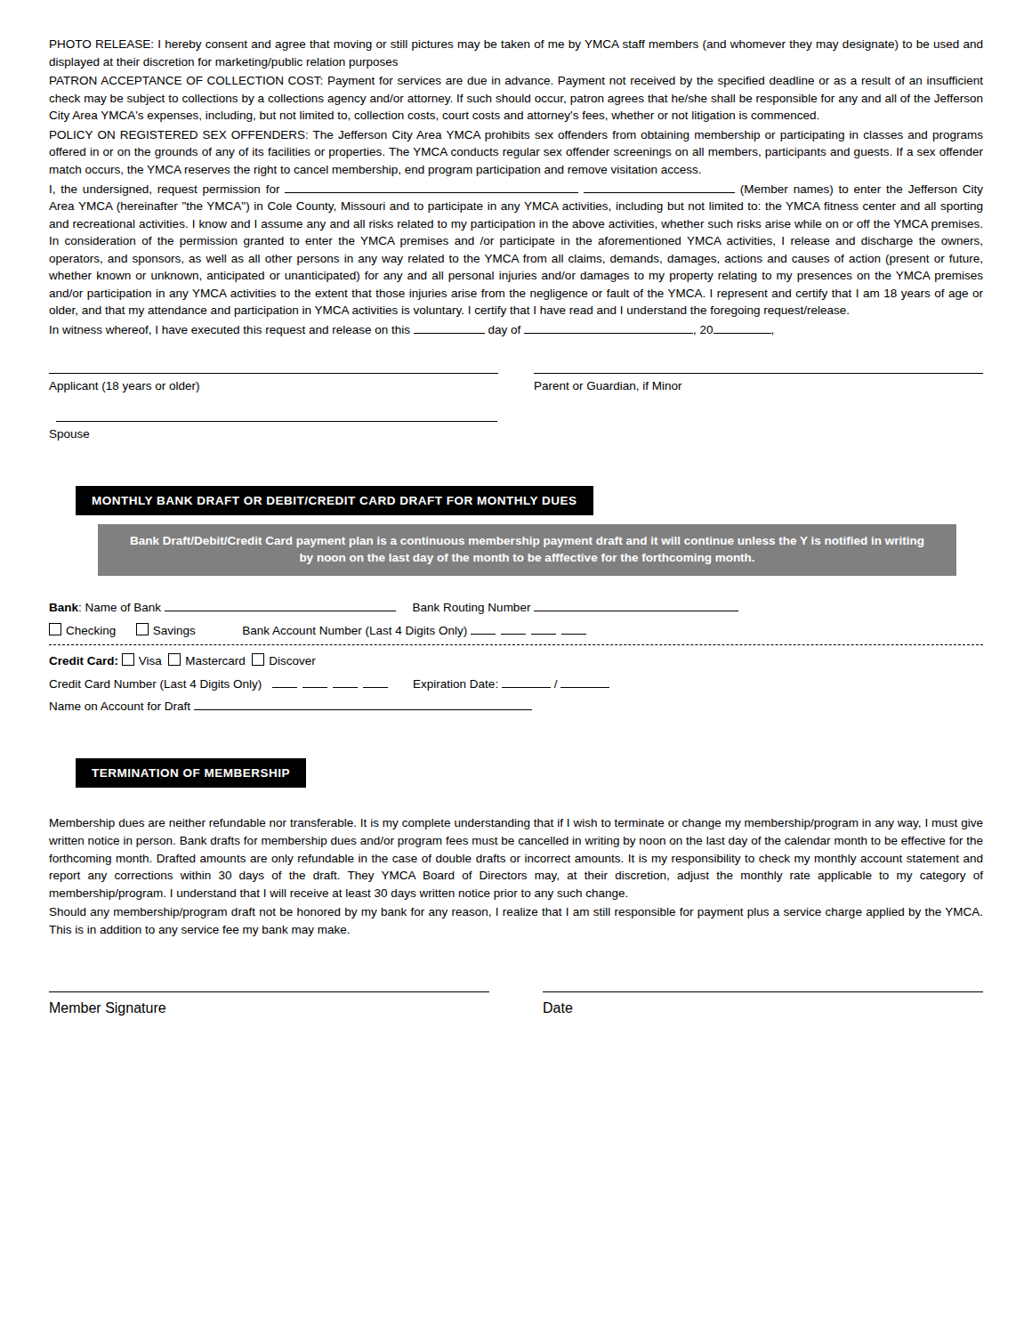PHOTO RELEASE: I hereby consent and agree that moving or still pictures may be taken of me by YMCA staff members (and whomever they may designate) to be used and displayed at their discretion for marketing/public relation purposes
PATRON ACCEPTANCE OF COLLECTION COST: Payment for services are due in advance. Payment not received by the specified deadline or as a result of an insufficient check may be subject to collections by a collections agency and/or attorney. If such should occur, patron agrees that he/she shall be responsible for any and all of the Jefferson City Area YMCA's expenses, including, but not limited to, collection costs, court costs and attorney's fees, whether or not litigation is commenced.
POLICY ON REGISTERED SEX OFFENDERS: The Jefferson City Area YMCA prohibits sex offenders from obtaining membership or participating in classes and programs offered in or on the grounds of any of its facilities or properties. The YMCA conducts regular sex offender screenings on all members, participants and guests. If a sex offender match occurs, the YMCA reserves the right to cancel membership, end program participation and remove visitation access.
I, the undersigned, request permission for (Member names) to enter the Jefferson City Area YMCA (hereinafter "the YMCA") in Cole County, Missouri and to participate in any YMCA activities, including but not limited to: the YMCA fitness center and all sporting and recreational activities. I know and I assume any and all risks related to my participation in the above activities, whether such risks arise while on or off the YMCA premises. In consideration of the permission granted to enter the YMCA premises and /or participate in the aforementioned YMCA activities, I release and discharge the owners, operators, and sponsors, as well as all other persons in any way related to the YMCA from all claims, demands, damages, actions and causes of action (present or future, whether known or unknown, anticipated or unanticipated) for any and all personal injuries and/or damages to my property relating to my presences on the YMCA premises and/or participation in any YMCA activities to the extent that those injuries arise from the negligence or fault of the YMCA. I represent and certify that I am 18 years of age or older, and that my attendance and participation in YMCA activities is voluntary. I certify that I have read and I understand the foregoing request/release.
In witness whereof, I have executed this request and release on this day of , 20 ,
Applicant (18 years or older)
Parent or Guardian, if Minor
Spouse
MONTHLY BANK DRAFT OR DEBIT/CREDIT CARD DRAFT FOR MONTHLY DUES
Bank Draft/Debit/Credit Card payment plan is a continuous membership payment draft and it will continue unless the Y is notified in writing by noon on the last day of the month to be afffective for the forthcoming month.
Bank: Name of Bank Bank Routing Number
Checking Savings Bank Account Number (Last 4 Digits Only)
Credit Card: Visa Mastercard Discover
Credit Card Number (Last 4 Digits Only) Expiration Date: /
Name on Account for Draft
TERMINATION OF MEMBERSHIP
Membership dues are neither refundable nor transferable. It is my complete understanding that if I wish to terminate or change my membership/program in any way, I must give written notice in person. Bank drafts for membership dues and/or program fees must be cancelled in writing by noon on the last day of the calendar month to be effective for the forthcoming month. Drafted amounts are only refundable in the case of double drafts or incorrect amounts. It is my responsibility to check my monthly account statement and report any corrections within 30 days of the draft. They YMCA Board of Directors may, at their discretion, adjust the monthly rate applicable to my category of membership/program. I understand that I will receive at least 30 days written notice prior to any such change.
Should any membership/program draft not be honored by my bank for any reason, I realize that I am still responsible for payment plus a service charge applied by the YMCA. This is in addition to any service fee my bank may make.
Member Signature
Date